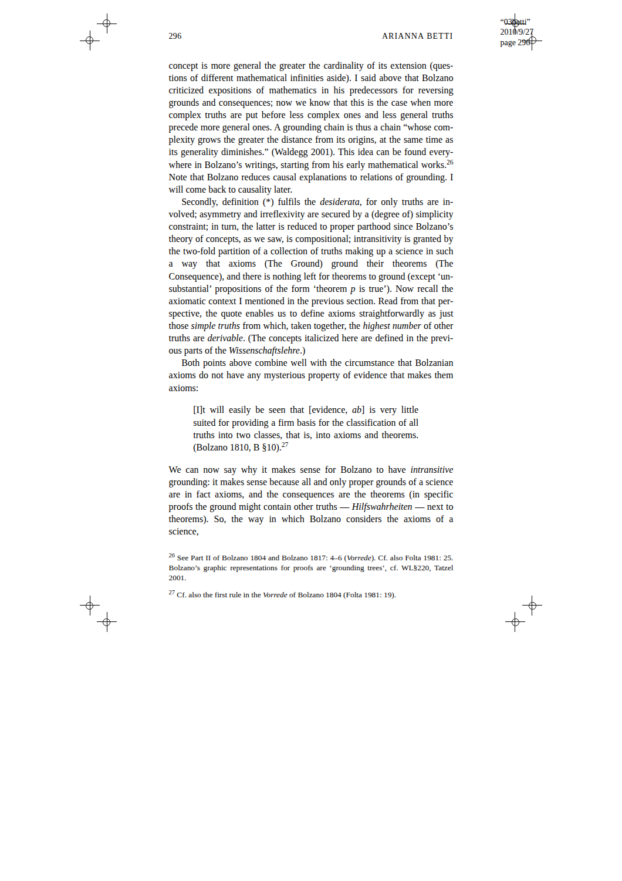“03betti”
2010/9/27
page 296
296 ARIANNA BETTI
concept is more general the greater the cardinality of its extension (questions of different mathematical infinities aside). I said above that Bolzano criticized expositions of mathematics in his predecessors for reversing grounds and consequences; now we know that this is the case when more complex truths are put before less complex ones and less general truths precede more general ones. A grounding chain is thus a chain “whose complexity grows the greater the distance from its origins, at the same time as its generality diminishes.” (Waldegg 2001). This idea can be found everywhere in Bolzano’s writings, starting from his early mathematical works.26 Note that Bolzano reduces causal explanations to relations of grounding. I will come back to causality later.
Secondly, definition (*) fulfils the desiderata, for only truths are involved; asymmetry and irreflexivity are secured by a (degree of) simplicity constraint; in turn, the latter is reduced to proper parthood since Bolzano’s theory of concepts, as we saw, is compositional; intransitivity is granted by the two-fold partition of a collection of truths making up a science in such a way that axioms (The Ground) ground their theorems (The Consequence), and there is nothing left for theorems to ground (except ‘unsubstantial’ propositions of the form ‘theorem p is true’). Now recall the axiomatic context I mentioned in the previous section. Read from that perspective, the quote enables us to define axioms straightforwardly as just those simple truths from which, taken together, the highest number of other truths are derivable. (The concepts italicized here are defined in the previous parts of the Wissenschaftslehre.)
Both points above combine well with the circumstance that Bolzanian axioms do not have any mysterious property of evidence that makes them axioms:
[I]t will easily be seen that [evidence, ab] is very little suited for providing a firm basis for the classification of all truths into two classes, that is, into axioms and theorems. (Bolzano 1810, B §10).27
We can now say why it makes sense for Bolzano to have intransitive grounding: it makes sense because all and only proper grounds of a science are in fact axioms, and the consequences are the theorems (in specific proofs the ground might contain other truths — Hilfswahrheiten — next to theorems). So, the way in which Bolzano considers the axioms of a science,
26 See Part II of Bolzano 1804 and Bolzano 1817: 4–6 (Vorrede). Cf. also Folta 1981: 25. Bolzano’s graphic representations for proofs are ‘grounding trees’, cf. WL§220, Tatzel 2001.
27 Cf. also the first rule in the Vorrede of Bolzano 1804 (Folta 1981: 19).